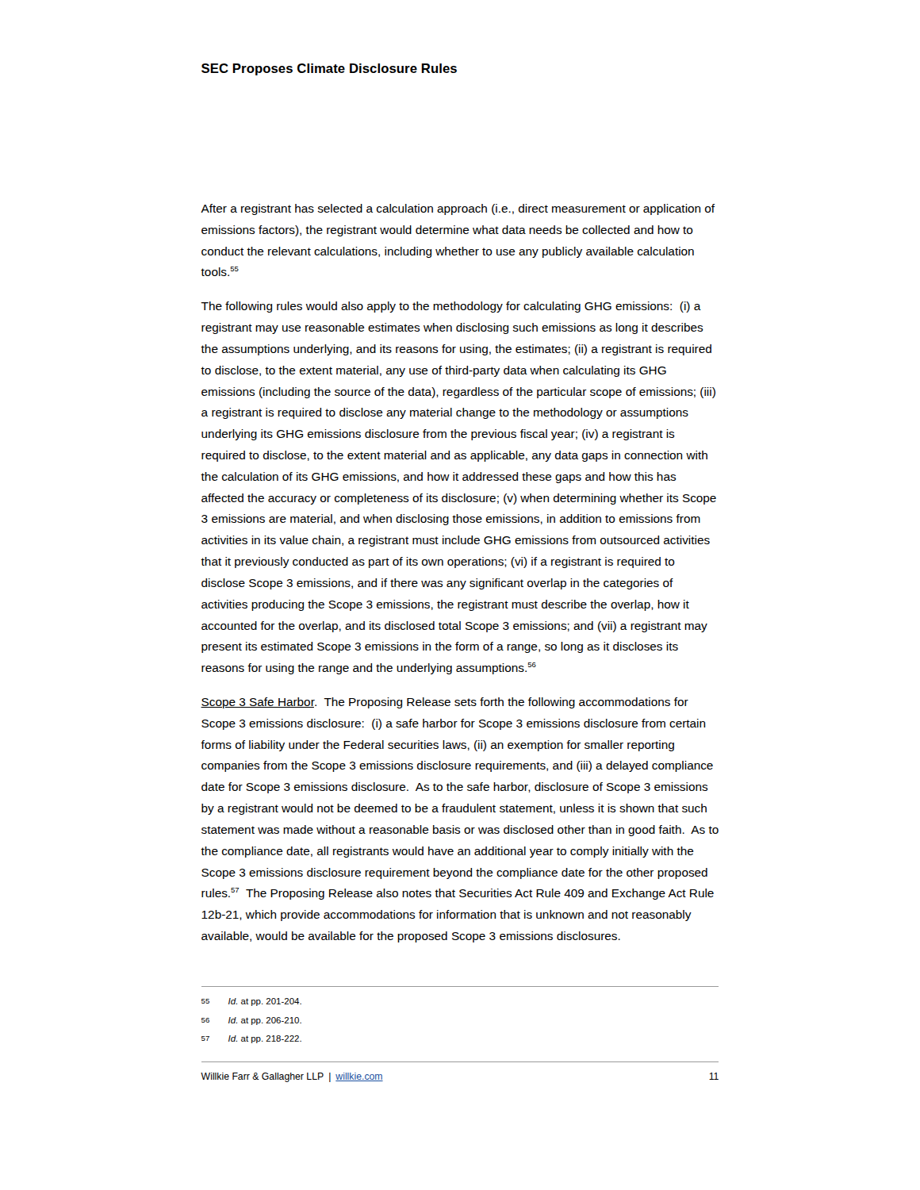SEC Proposes Climate Disclosure Rules
After a registrant has selected a calculation approach (i.e., direct measurement or application of emissions factors), the registrant would determine what data needs be collected and how to conduct the relevant calculations, including whether to use any publicly available calculation tools.55
The following rules would also apply to the methodology for calculating GHG emissions: (i) a registrant may use reasonable estimates when disclosing such emissions as long it describes the assumptions underlying, and its reasons for using, the estimates; (ii) a registrant is required to disclose, to the extent material, any use of third-party data when calculating its GHG emissions (including the source of the data), regardless of the particular scope of emissions; (iii) a registrant is required to disclose any material change to the methodology or assumptions underlying its GHG emissions disclosure from the previous fiscal year; (iv) a registrant is required to disclose, to the extent material and as applicable, any data gaps in connection with the calculation of its GHG emissions, and how it addressed these gaps and how this has affected the accuracy or completeness of its disclosure; (v) when determining whether its Scope 3 emissions are material, and when disclosing those emissions, in addition to emissions from activities in its value chain, a registrant must include GHG emissions from outsourced activities that it previously conducted as part of its own operations; (vi) if a registrant is required to disclose Scope 3 emissions, and if there was any significant overlap in the categories of activities producing the Scope 3 emissions, the registrant must describe the overlap, how it accounted for the overlap, and its disclosed total Scope 3 emissions; and (vii) a registrant may present its estimated Scope 3 emissions in the form of a range, so long as it discloses its reasons for using the range and the underlying assumptions.56
Scope 3 Safe Harbor. The Proposing Release sets forth the following accommodations for Scope 3 emissions disclosure: (i) a safe harbor for Scope 3 emissions disclosure from certain forms of liability under the Federal securities laws, (ii) an exemption for smaller reporting companies from the Scope 3 emissions disclosure requirements, and (iii) a delayed compliance date for Scope 3 emissions disclosure. As to the safe harbor, disclosure of Scope 3 emissions by a registrant would not be deemed to be a fraudulent statement, unless it is shown that such statement was made without a reasonable basis or was disclosed other than in good faith. As to the compliance date, all registrants would have an additional year to comply initially with the Scope 3 emissions disclosure requirement beyond the compliance date for the other proposed rules.57 The Proposing Release also notes that Securities Act Rule 409 and Exchange Act Rule 12b-21, which provide accommodations for information that is unknown and not reasonably available, would be available for the proposed Scope 3 emissions disclosures.
55
Id. at pp. 201-204.
56
Id. at pp. 206-210.
57
Id. at pp. 218-222.
Willkie Farr & Gallagher LLP|willkie.com
11